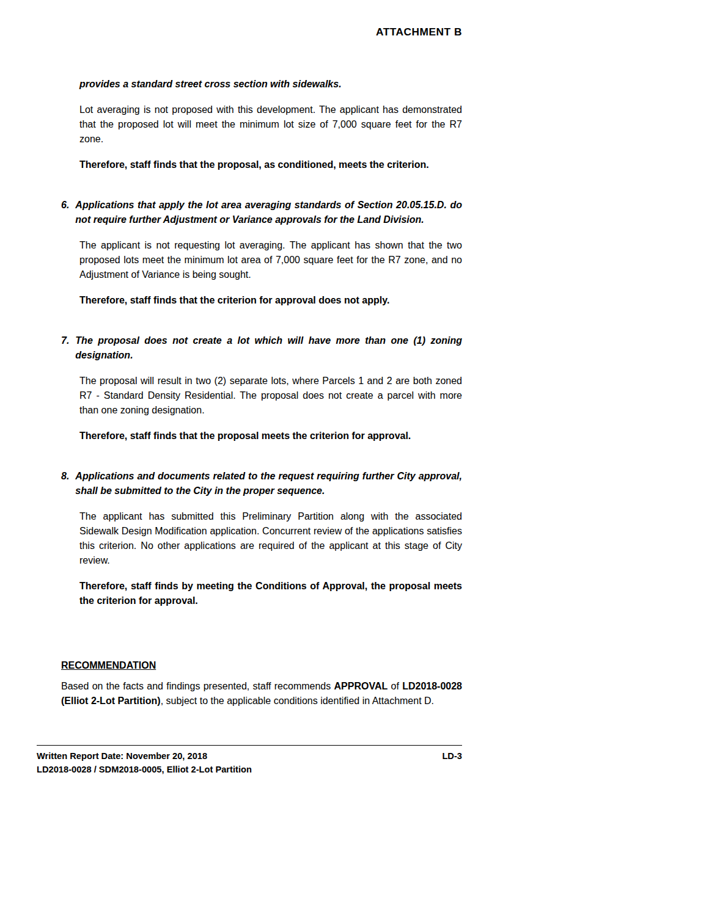ATTACHMENT B
provides a standard street cross section with sidewalks.
Lot averaging is not proposed with this development. The applicant has demonstrated that the proposed lot will meet the minimum lot size of 7,000 square feet for the R7 zone.
Therefore, staff finds that the proposal, as conditioned, meets the criterion.
6.
Applications that apply the lot area averaging standards of Section 20.05.15.D. do not require further Adjustment or Variance approvals for the Land Division.
The applicant is not requesting lot averaging. The applicant has shown that the two proposed lots meet the minimum lot area of 7,000 square feet for the R7 zone, and no Adjustment of Variance is being sought.
Therefore, staff finds that the criterion for approval does not apply.
7.
The proposal does not create a lot which will have more than one (1) zoning designation.
The proposal will result in two (2) separate lots, where Parcels 1 and 2 are both zoned R7 - Standard Density Residential. The proposal does not create a parcel with more than one zoning designation.
Therefore, staff finds that the proposal meets the criterion for approval.
8.
Applications and documents related to the request requiring further City approval, shall be submitted to the City in the proper sequence.
The applicant has submitted this Preliminary Partition along with the associated Sidewalk Design Modification application. Concurrent review of the applications satisfies this criterion. No other applications are required of the applicant at this stage of City review.
Therefore, staff finds by meeting the Conditions of Approval, the proposal meets the criterion for approval.
RECOMMENDATION
Based on the facts and findings presented, staff recommends APPROVAL of LD2018-0028 (Elliot 2-Lot Partition), subject to the applicable conditions identified in Attachment D.
Written Report Date: November 20, 2018
LD2018-0028 / SDM2018-0005, Elliot 2-Lot Partition
LD-3